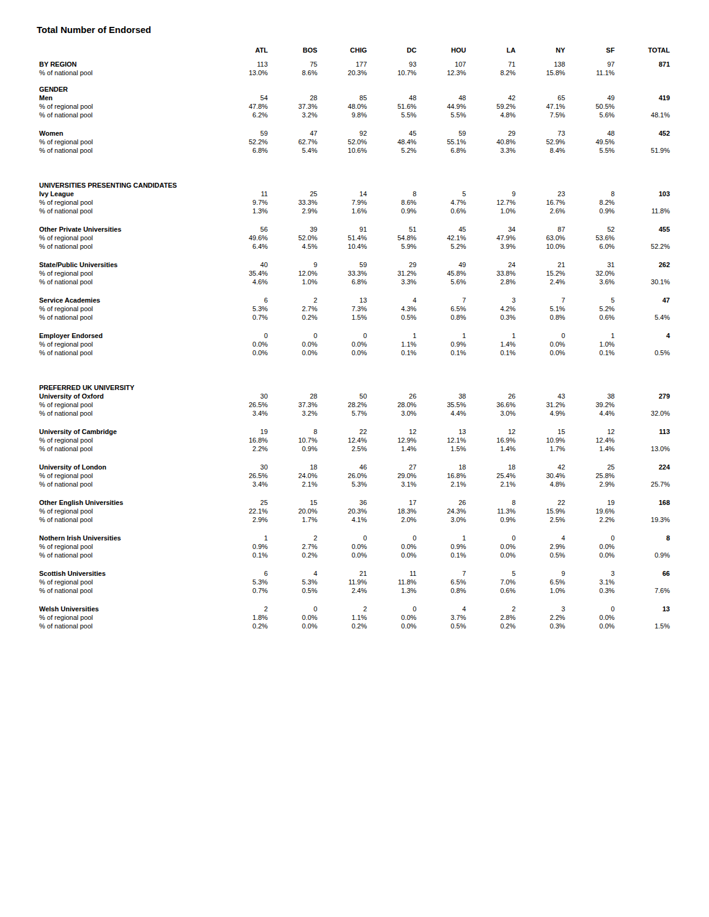Total Number of Endorsed
| | ATL | BOS | CHIG | DC | HOU | LA | NY | SF | TOTAL |
| --- | --- | --- | --- | --- | --- | --- | --- | --- | --- |
| BY REGION | 113 | 75 | 177 | 93 | 107 | 71 | 138 | 97 | 871 |
| % of national pool | 13.0% | 8.6% | 20.3% | 10.7% | 12.3% | 8.2% | 15.8% | 11.1% | |
| GENDER |
| Men | 54 | 28 | 85 | 48 | 48 | 42 | 65 | 49 | 419 |
| % of regional pool | 47.8% | 37.3% | 48.0% | 51.6% | 44.9% | 59.2% | 47.1% | 50.5% | |
| % of national pool | 6.2% | 3.2% | 9.8% | 5.5% | 5.5% | 4.8% | 7.5% | 5.6% | 48.1% |
| Women | 59 | 47 | 92 | 45 | 59 | 29 | 73 | 48 | 452 |
| % of regional pool | 52.2% | 62.7% | 52.0% | 48.4% | 55.1% | 40.8% | 52.9% | 49.5% | |
| % of national pool | 6.8% | 5.4% | 10.6% | 5.2% | 6.8% | 3.3% | 8.4% | 5.5% | 51.9% |
| UNIVERSITIES PRESENTING CANDIDATES |
| Ivy League | 11 | 25 | 14 | 8 | 5 | 9 | 23 | 8 | 103 |
| % of regional pool | 9.7% | 33.3% | 7.9% | 8.6% | 4.7% | 12.7% | 16.7% | 8.2% | |
| % of national pool | 1.3% | 2.9% | 1.6% | 0.9% | 0.6% | 1.0% | 2.6% | 0.9% | 11.8% |
| Other Private Universities | 56 | 39 | 91 | 51 | 45 | 34 | 87 | 52 | 455 |
| % of regional pool | 49.6% | 52.0% | 51.4% | 54.8% | 42.1% | 47.9% | 63.0% | 53.6% | |
| % of national pool | 6.4% | 4.5% | 10.4% | 5.9% | 5.2% | 3.9% | 10.0% | 6.0% | 52.2% |
| State/Public Universities | 40 | 9 | 59 | 29 | 49 | 24 | 21 | 31 | 262 |
| % of regional pool | 35.4% | 12.0% | 33.3% | 31.2% | 45.8% | 33.8% | 15.2% | 32.0% | |
| % of national pool | 4.6% | 1.0% | 6.8% | 3.3% | 5.6% | 2.8% | 2.4% | 3.6% | 30.1% |
| Service Academies | 6 | 2 | 13 | 4 | 7 | 3 | 7 | 5 | 47 |
| % of regional pool | 5.3% | 2.7% | 7.3% | 4.3% | 6.5% | 4.2% | 5.1% | 5.2% | |
| % of national pool | 0.7% | 0.2% | 1.5% | 0.5% | 0.8% | 0.3% | 0.8% | 0.6% | 5.4% |
| Employer Endorsed | 0 | 0 | 0 | 1 | 1 | 1 | 0 | 1 | 4 |
| % of regional pool | 0.0% | 0.0% | 0.0% | 1.1% | 0.9% | 1.4% | 0.0% | 1.0% | |
| % of national pool | 0.0% | 0.0% | 0.0% | 0.1% | 0.1% | 0.1% | 0.0% | 0.1% | 0.5% |
| PREFERRED UK UNIVERSITY |
| University of Oxford | 30 | 28 | 50 | 26 | 38 | 26 | 43 | 38 | 279 |
| % of regional pool | 26.5% | 37.3% | 28.2% | 28.0% | 35.5% | 36.6% | 31.2% | 39.2% | |
| % of national pool | 3.4% | 3.2% | 5.7% | 3.0% | 4.4% | 3.0% | 4.9% | 4.4% | 32.0% |
| University of Cambridge | 19 | 8 | 22 | 12 | 13 | 12 | 15 | 12 | 113 |
| % of regional pool | 16.8% | 10.7% | 12.4% | 12.9% | 12.1% | 16.9% | 10.9% | 12.4% | |
| % of national pool | 2.2% | 0.9% | 2.5% | 1.4% | 1.5% | 1.4% | 1.7% | 1.4% | 13.0% |
| University of London | 30 | 18 | 46 | 27 | 18 | 18 | 42 | 25 | 224 |
| % of regional pool | 26.5% | 24.0% | 26.0% | 29.0% | 16.8% | 25.4% | 30.4% | 25.8% | |
| % of national pool | 3.4% | 2.1% | 5.3% | 3.1% | 2.1% | 2.1% | 4.8% | 2.9% | 25.7% |
| Other English Universities | 25 | 15 | 36 | 17 | 26 | 8 | 22 | 19 | 168 |
| % of regional pool | 22.1% | 20.0% | 20.3% | 18.3% | 24.3% | 11.3% | 15.9% | 19.6% | |
| % of national pool | 2.9% | 1.7% | 4.1% | 2.0% | 3.0% | 0.9% | 2.5% | 2.2% | 19.3% |
| Nothern Irish Universities | 1 | 2 | 0 | 0 | 1 | 0 | 4 | 0 | 8 |
| % of regional pool | 0.9% | 2.7% | 0.0% | 0.0% | 0.9% | 0.0% | 2.9% | 0.0% | |
| % of national pool | 0.1% | 0.2% | 0.0% | 0.0% | 0.1% | 0.0% | 0.5% | 0.0% | 0.9% |
| Scottish Universities | 6 | 4 | 21 | 11 | 7 | 5 | 9 | 3 | 66 |
| % of regional pool | 5.3% | 5.3% | 11.9% | 11.8% | 6.5% | 7.0% | 6.5% | 3.1% | |
| % of national pool | 0.7% | 0.5% | 2.4% | 1.3% | 0.8% | 0.6% | 1.0% | 0.3% | 7.6% |
| Welsh Universities | 2 | 0 | 2 | 0 | 4 | 2 | 3 | 0 | 13 |
| % of regional pool | 1.8% | 0.0% | 1.1% | 0.0% | 3.7% | 2.8% | 2.2% | 0.0% | |
| % of national pool | 0.2% | 0.0% | 0.2% | 0.0% | 0.5% | 0.2% | 0.3% | 0.0% | 1.5% |